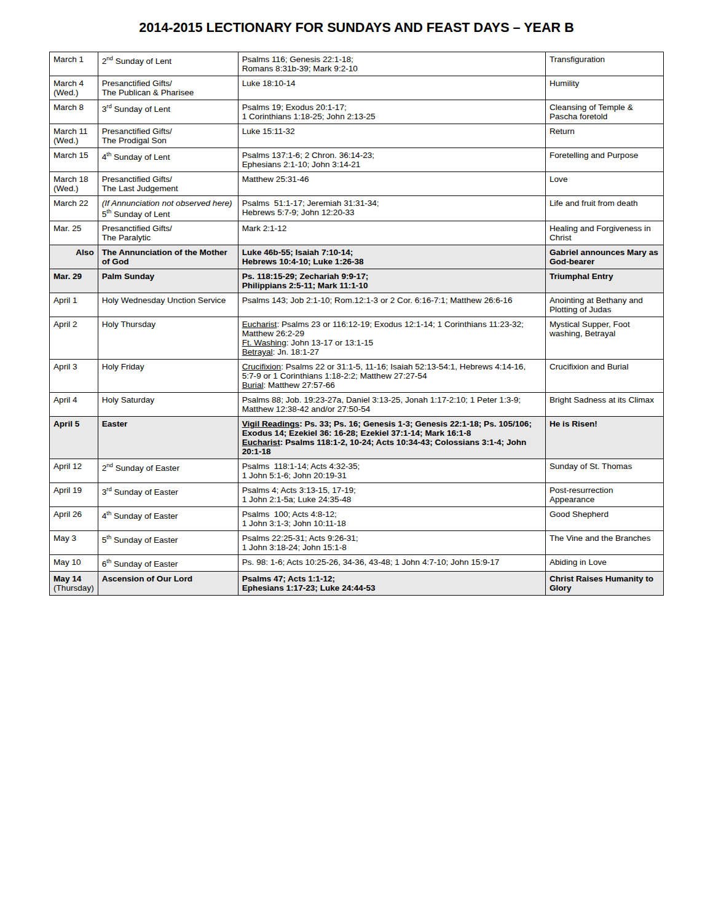2014-2015 LECTIONARY FOR SUNDAYS AND FEAST DAYS – YEAR B
| March 1 | 2 nd Sunday of Lent | Psalms 116; Genesis 22:1-18; Romans 8:31b-39; Mark 9:2-10 | Transfiguration |
| March 4 (Wed.) | Presanctified Gifts/ The Publican & Pharisee | Luke 18:10-14 | Humility |
| March 8 | 3 rd Sunday of Lent | Psalms 19; Exodus 20:1-17; 1 Corinthians 1:18-25; John 2:13-25 | Cleansing of Temple & Pascha foretold |
| March 11 (Wed.) | Presanctified Gifts/ The Prodigal Son | Luke 15:11-32 | Return |
| March 15 | 4 th Sunday of Lent | Psalms 137:1-6; 2 Chron. 36:14-23; Ephesians 2:1-10; John 3:14-21 | Foretelling and Purpose |
| March 18 (Wed.) | Presanctified Gifts/ The Last Judgement | Matthew 25:31-46 | Love |
| March 22 | (If Annunciation not observed here) 5 th Sunday of Lent | Psalms 51:1-17; Jeremiah 31:31-34; Hebrews 5:7-9; John 12:20-33 | Life and fruit from death |
| Mar. 25 | Presanctified Gifts/ The Paralytic | Mark 2:1-12 | Healing and Forgiveness in Christ |
| Also | The Annunciation of the Mother of God | Luke 46b-55; Isaiah 7:10-14; Hebrews 10:4-10; Luke 1:26-38 | Gabriel announces Mary as God-bearer |
| Mar. 29 | Palm Sunday | Ps. 118:15-29; Zechariah 9:9-17; Philippians 2:5-11; Mark 11:1-10 | Triumphal Entry |
| April 1 | Holy Wednesday Unction Service | Psalms 143; Job 2:1-10; Rom.12:1-3 or 2 Cor. 6:16-7:1; Matthew 26:6-16 | Anointing at Bethany and Plotting of Judas |
| April 2 | Holy Thursday | Eucharist : Psalms 23 or 116:12-19; Exodus 12:1-14; 1 Corinthians 11:23-32; Matthew 26:2-29 Ft. Washing : John 13-17 or 13:1-15 Betrayal : Jn. 18:1-27 | Mystical Supper, Foot washing, Betrayal |
| April 3 | Holy Friday | Crucifixion : Psalms 22 or 31:1-5, 11-16; Isaiah 52:13-54:1, Hebrews 4:14-16, 5:7-9 or 1 Corinthians 1:18-2:2; Matthew 27:27-54 Burial : Matthew 27:57-66 | Crucifixion and Burial |
| April 4 | Holy Saturday | Psalms 88; Job. 19:23-27a, Daniel 3:13-25, Jonah 1:17-2:10; 1 Peter 1:3-9; Matthew 12:38-42 and/or 27:50-54 | Bright Sadness at its Climax |
| April 5 | Easter | Vigil Readings : Ps. 33; Ps. 16; Genesis 1-3; Genesis 22:1-18; Ps. 105/106; Exodus 14; Ezekiel 36: 16-28; Ezekiel 37:1-14; Mark 16:1-8 Eucharist : Psalms 118:1-2, 10-24; Acts 10:34-43; Colossians 3:1-4; John 20:1-18 | He is Risen! |
| April 12 | 2 nd Sunday of Easter | Psalms 118:1-14; Acts 4:32-35; 1 John 5:1-6; John 20:19-31 | Sunday of St. Thomas |
| April 19 | 3 rd Sunday of Easter | Psalms 4; Acts 3:13-15, 17-19; 1 John 2:1-5a; Luke 24:35-48 | Post-resurrection Appearance |
| April 26 | 4 th Sunday of Easter | Psalms 100; Acts 4:8-12; 1 John 3:1-3; John 10:11-18 | Good Shepherd |
| May 3 | 5 th Sunday of Easter | Psalms 22:25-31; Acts 9:26-31; 1 John 3:18-24; John 15:1-8 | The Vine and the Branches |
| May 10 | 6 th Sunday of Easter | Ps. 98: 1-6; Acts 10:25-26, 34-36, 43-48; 1 John 4:7-10; John 15:9-17 | Abiding in Love |
| May 14 (Thursday) | Ascension of Our Lord | Psalms 47; Acts 1:1-12; Ephesians 1:17-23; Luke 24:44-53 | Christ Raises Humanity to Glory |